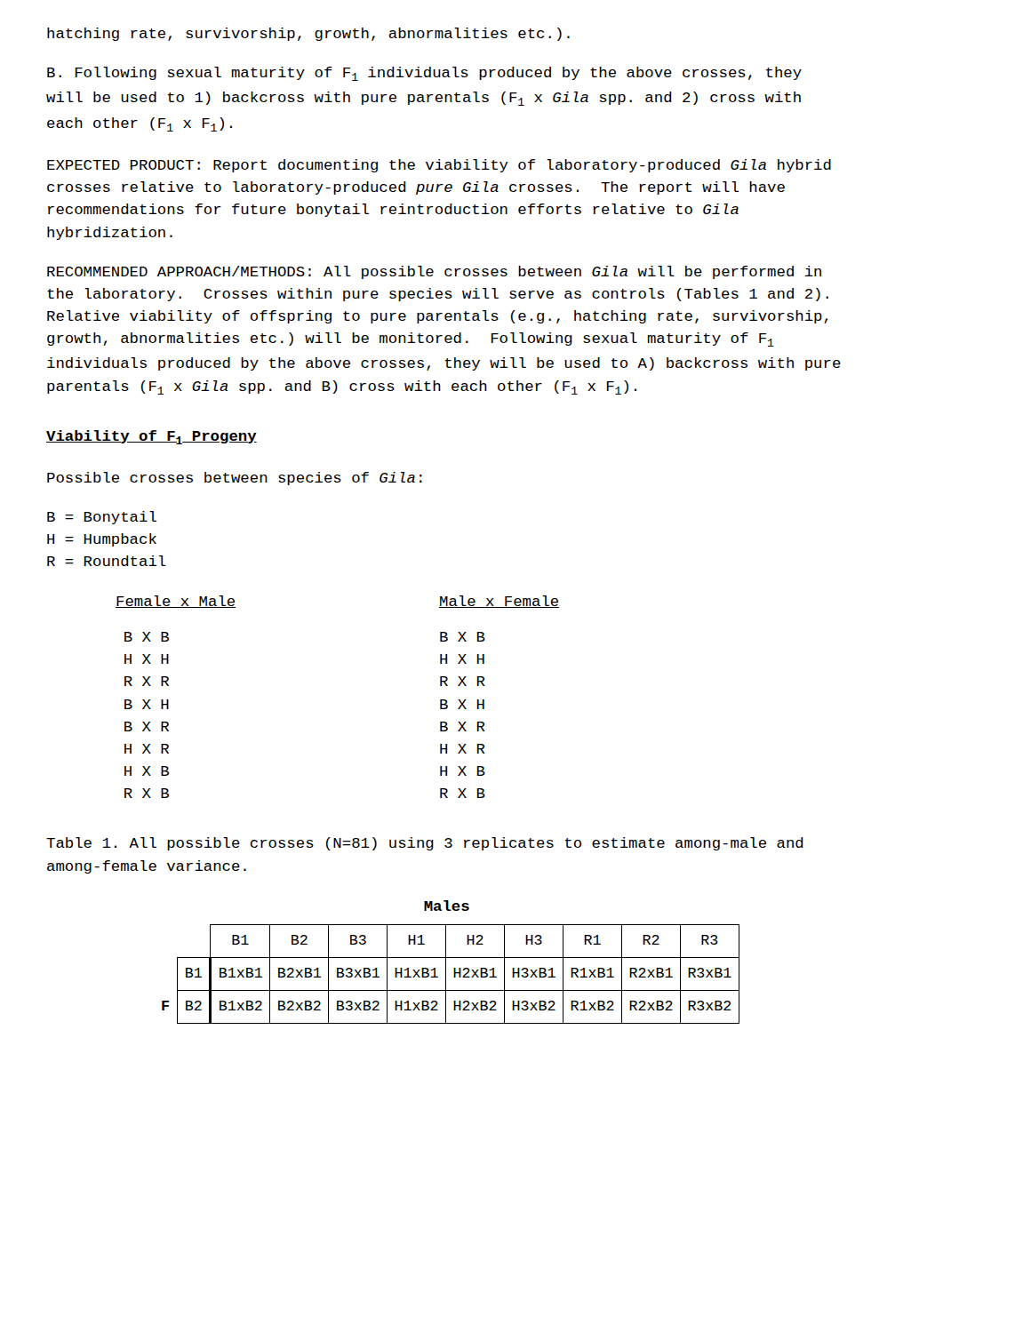hatching rate, survivorship, growth, abnormalities etc.).
B. Following sexual maturity of F1 individuals produced by the above crosses, they will be used to 1) backcross with pure parentals (F1 x Gila spp. and 2) cross with each other (F1 x F1).
EXPECTED PRODUCT: Report documenting the viability of laboratory-produced Gila hybrid crosses relative to laboratory-produced pure Gila crosses. The report will have recommendations for future bonytail reintroduction efforts relative to Gila hybridization.
RECOMMENDED APPROACH/METHODS: All possible crosses between Gila will be performed in the laboratory. Crosses within pure species will serve as controls (Tables 1 and 2). Relative viability of offspring to pure parentals (e.g., hatching rate, survivorship, growth, abnormalities etc.) will be monitored. Following sexual maturity of F1 individuals produced by the above crosses, they will be used to A) backcross with pure parentals (F1 x Gila spp. and B) cross with each other (F1 x F1).
Viability of F1 Progeny
Possible crosses between species of Gila:
B = Bonytail
H = Humpback
R = Roundtail
Female x Male Male x Female
B X B B X B
H X H H X H
R X R R X R
B X H B X H
B X R B X R
H X R H X R
H X B H X B
R X B R X B
Table 1. All possible crosses (N=81) using 3 replicates to estimate among-male and among-female variance.
Males
| | | B1 | B2 | B3 | H1 | H2 | H3 | R1 | R2 | R3 |
| | B1 | B1xB1 | B2xB1 | B3xB1 | H1xB1 | H2xB1 | H3xB1 | R1xB1 | R2xB1 | R3xB1 |
| F | B2 | B1xB2 | B2xB2 | B3xB2 | H1xB2 | H2xB2 | H3xB2 | R1xB2 | R2xB2 | R3xB2 |